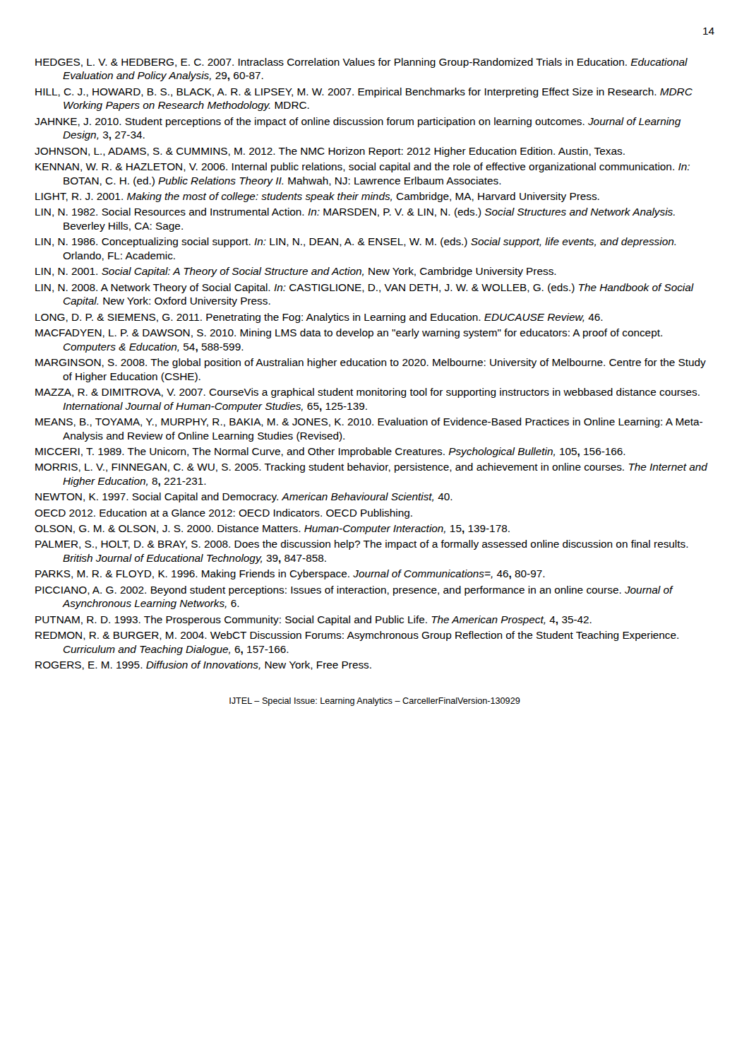14
HEDGES, L. V. & HEDBERG, E. C. 2007. Intraclass Correlation Values for Planning Group-Randomized Trials in Education. Educational Evaluation and Policy Analysis, 29, 60-87.
HILL, C. J., HOWARD, B. S., BLACK, A. R. & LIPSEY, M. W. 2007. Empirical Benchmarks for Interpreting Effect Size in Research. MDRC Working Papers on Research Methodology. MDRC.
JAHNKE, J. 2010. Student perceptions of the impact of online discussion forum participation on learning outcomes. Journal of Learning Design, 3, 27-34.
JOHNSON, L., ADAMS, S. & CUMMINS, M. 2012. The NMC Horizon Report: 2012 Higher Education Edition. Austin, Texas.
KENNAN, W. R. & HAZLETON, V. 2006. Internal public relations, social capital and the role of effective organizational communication. In: BOTAN, C. H. (ed.) Public Relations Theory II. Mahwah, NJ: Lawrence Erlbaum Associates.
LIGHT, R. J. 2001. Making the most of college: students speak their minds, Cambridge, MA, Harvard University Press.
LIN, N. 1982. Social Resources and Instrumental Action. In: MARSDEN, P. V. & LIN, N. (eds.) Social Structures and Network Analysis. Beverley Hills, CA: Sage.
LIN, N. 1986. Conceptualizing social support. In: LIN, N., DEAN, A. & ENSEL, W. M. (eds.) Social support, life events, and depression. Orlando, FL: Academic.
LIN, N. 2001. Social Capital: A Theory of Social Structure and Action, New York, Cambridge University Press.
LIN, N. 2008. A Network Theory of Social Capital. In: CASTIGLIONE, D., VAN DETH, J. W. & WOLLEB, G. (eds.) The Handbook of Social Capital. New York: Oxford University Press.
LONG, D. P. & SIEMENS, G. 2011. Penetrating the Fog: Analytics in Learning and Education. EDUCAUSE Review, 46.
MACFADYEN, L. P. & DAWSON, S. 2010. Mining LMS data to develop an "early warning system" for educators: A proof of concept. Computers & Education, 54, 588-599.
MARGINSON, S. 2008. The global position of Australian higher education to 2020. Melbourne: University of Melbourne. Centre for the Study of Higher Education (CSHE).
MAZZA, R. & DIMITROVA, V. 2007. CourseVis a graphical student monitoring tool for supporting instructors in webbased distance courses. International Journal of Human-Computer Studies, 65, 125-139.
MEANS, B., TOYAMA, Y., MURPHY, R., BAKIA, M. & JONES, K. 2010. Evaluation of Evidence-Based Practices in Online Learning: A Meta-Analysis and Review of Online Learning Studies (Revised).
MICCERI, T. 1989. The Unicorn, The Normal Curve, and Other Improbable Creatures. Psychological Bulletin, 105, 156-166.
MORRIS, L. V., FINNEGAN, C. & WU, S. 2005. Tracking student behavior, persistence, and achievement in online courses. The Internet and Higher Education, 8, 221-231.
NEWTON, K. 1997. Social Capital and Democracy. American Behavioural Scientist, 40.
OECD 2012. Education at a Glance 2012: OECD Indicators. OECD Publishing.
OLSON, G. M. & OLSON, J. S. 2000. Distance Matters. Human-Computer Interaction, 15, 139-178.
PALMER, S., HOLT, D. & BRAY, S. 2008. Does the discussion help? The impact of a formally assessed online discussion on final results. British Journal of Educational Technology, 39, 847-858.
PARKS, M. R. & FLOYD, K. 1996. Making Friends in Cyberspace. Journal of Communications=, 46, 80-97.
PICCIANO, A. G. 2002. Beyond student perceptions: Issues of interaction, presence, and performance in an online course. Journal of Asynchronous Learning Networks, 6.
PUTNAM, R. D. 1993. The Prosperous Community: Social Capital and Public Life. The American Prospect, 4, 35-42.
REDMON, R. & BURGER, M. 2004. WebCT Discussion Forums: Asymchronous Group Reflection of the Student Teaching Experience. Curriculum and Teaching Dialogue, 6, 157-166.
ROGERS, E. M. 1995. Diffusion of Innovations, New York, Free Press.
IJTEL – Special Issue: Learning Analytics – CarcellerFinalVersion-130929